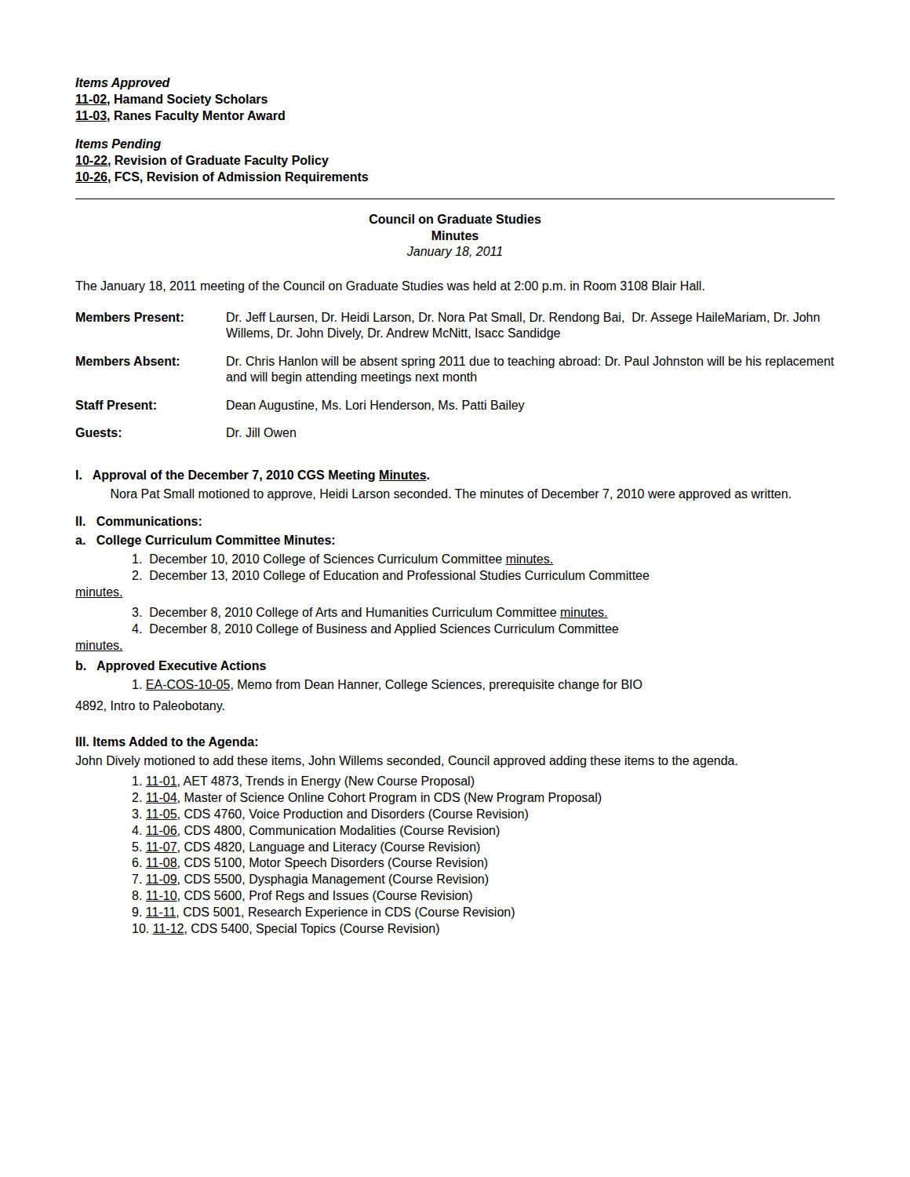Items Approved
11-02, Hamand Society Scholars
11-03, Ranes Faculty Mentor Award
Items Pending
10-22, Revision of Graduate Faculty Policy
10-26, FCS, Revision of Admission Requirements
Council on Graduate Studies
Minutes
January 18, 2011
The January 18, 2011 meeting of the Council on Graduate Studies was held at 2:00 p.m. in Room 3108 Blair Hall.
| Members Present: | Dr. Jeff Laursen, Dr. Heidi Larson, Dr. Nora Pat Small, Dr. Rendong Bai, Dr. Assege HaileMariam, Dr. John Willems, Dr. John Dively, Dr. Andrew McNitt, Isacc Sandidge |
| Members Absent: | Dr. Chris Hanlon will be absent spring 2011 due to teaching abroad: Dr. Paul Johnston will be his replacement and will begin attending meetings next month |
| Staff Present: | Dean Augustine, Ms. Lori Henderson, Ms. Patti Bailey |
| Guests: | Dr. Jill Owen |
I. Approval of the December 7, 2010 CGS Meeting Minutes.
Nora Pat Small motioned to approve, Heidi Larson seconded. The minutes of December 7, 2010 were approved as written.
II. Communications:
a. College Curriculum Committee Minutes:
1. December 10, 2010 College of Sciences Curriculum Committee minutes.
2. December 13, 2010 College of Education and Professional Studies Curriculum Committee
minutes.
3. December 8, 2010 College of Arts and Humanities Curriculum Committee minutes.
4. December 8, 2010 College of Business and Applied Sciences Curriculum Committee
minutes.
b. Approved Executive Actions
1. EA-COS-10-05, Memo from Dean Hanner, College Sciences, prerequisite change for BIO
4892, Intro to Paleobotany.
III. Items Added to the Agenda:
John Dively motioned to add these items, John Willems seconded, Council approved adding these items to the agenda.
1. 11-01, AET 4873, Trends in Energy (New Course Proposal)
2. 11-04, Master of Science Online Cohort Program in CDS (New Program Proposal)
3. 11-05, CDS 4760, Voice Production and Disorders (Course Revision)
4. 11-06, CDS 4800, Communication Modalities (Course Revision)
5. 11-07, CDS 4820, Language and Literacy (Course Revision)
6. 11-08, CDS 5100, Motor Speech Disorders (Course Revision)
7. 11-09, CDS 5500, Dysphagia Management (Course Revision)
8. 11-10, CDS 5600, Prof Regs and Issues (Course Revision)
9. 11-11, CDS 5001, Research Experience in CDS (Course Revision)
10. 11-12, CDS 5400, Special Topics (Course Revision)